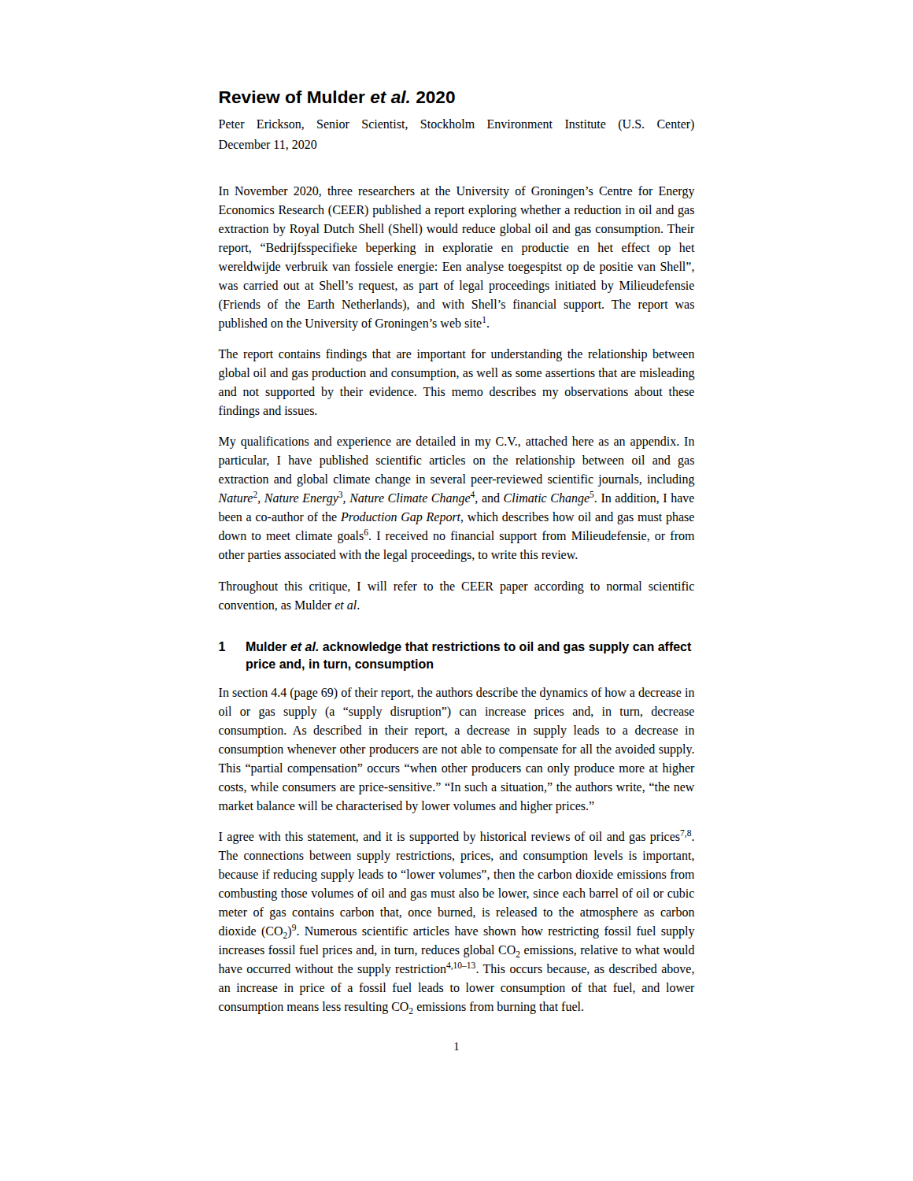Review of Mulder et al. 2020
Peter Erickson, Senior Scientist, Stockholm Environment Institute (U.S. Center)
December 11, 2020
In November 2020, three researchers at the University of Groningen’s Centre for Energy Economics Research (CEER) published a report exploring whether a reduction in oil and gas extraction by Royal Dutch Shell (Shell) would reduce global oil and gas consumption. Their report, “Bedrijfsspecifieke beperking in exploratie en productie en het effect op het wereldwijde verbruik van fossiele energie: Een analyse toegespitst op de positie van Shell”, was carried out at Shell’s request, as part of legal proceedings initiated by Milieudefensie (Friends of the Earth Netherlands), and with Shell’s financial support. The report was published on the University of Groningen’s web site1.
The report contains findings that are important for understanding the relationship between global oil and gas production and consumption, as well as some assertions that are misleading and not supported by their evidence. This memo describes my observations about these findings and issues.
My qualifications and experience are detailed in my C.V., attached here as an appendix. In particular, I have published scientific articles on the relationship between oil and gas extraction and global climate change in several peer-reviewed scientific journals, including Nature2, Nature Energy3, Nature Climate Change4, and Climatic Change5. In addition, I have been a co-author of the Production Gap Report, which describes how oil and gas must phase down to meet climate goals6. I received no financial support from Milieudefensie, or from other parties associated with the legal proceedings, to write this review.
Throughout this critique, I will refer to the CEER paper according to normal scientific convention, as Mulder et al.
1 Mulder et al. acknowledge that restrictions to oil and gas supply can affect price and, in turn, consumption
In section 4.4 (page 69) of their report, the authors describe the dynamics of how a decrease in oil or gas supply (a “supply disruption”) can increase prices and, in turn, decrease consumption. As described in their report, a decrease in supply leads to a decrease in consumption whenever other producers are not able to compensate for all the avoided supply. This “partial compensation” occurs “when other producers can only produce more at higher costs, while consumers are price-sensitive.” “In such a situation,” the authors write, “the new market balance will be characterised by lower volumes and higher prices.”
I agree with this statement, and it is supported by historical reviews of oil and gas prices7,8. The connections between supply restrictions, prices, and consumption levels is important, because if reducing supply leads to “lower volumes”, then the carbon dioxide emissions from combusting those volumes of oil and gas must also be lower, since each barrel of oil or cubic meter of gas contains carbon that, once burned, is released to the atmosphere as carbon dioxide (CO2)9. Numerous scientific articles have shown how restricting fossil fuel supply increases fossil fuel prices and, in turn, reduces global CO2 emissions, relative to what would have occurred without the supply restriction4,10–13. This occurs because, as described above, an increase in price of a fossil fuel leads to lower consumption of that fuel, and lower consumption means less resulting CO2 emissions from burning that fuel.
1